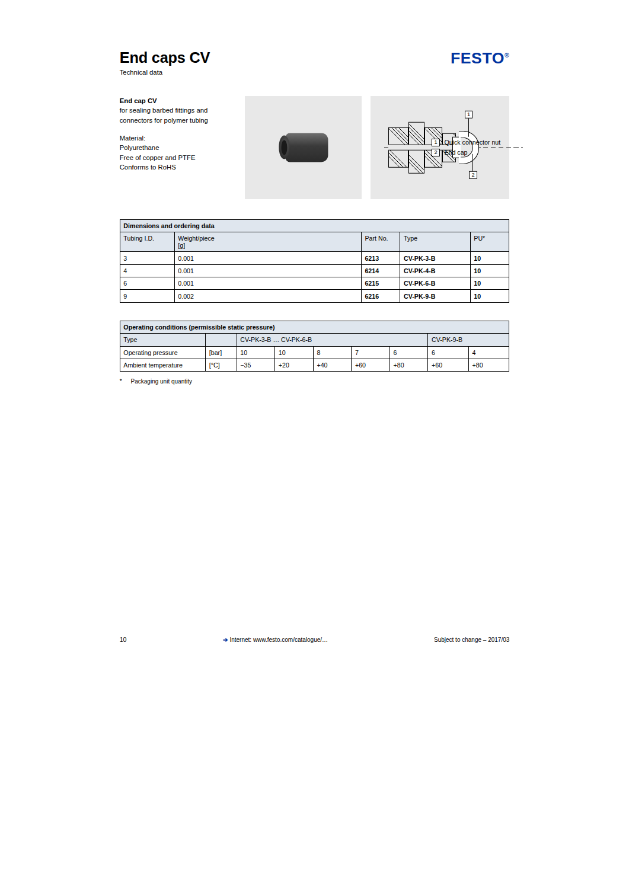End caps CV
Technical data
FESTO®
End cap CV
for sealing barbed fittings and connectors for polymer tubing
Material:
Polyurethane
Free of copper and PTFE
Conforms to RoHS
1
2
1 Quick connector nut
2 End cap
Dimensions and ordering data
| Tubing I.D. | Weight/piece [g] | Part No. | Type | PU* |
| --- | --- | --- | --- | --- |
| 3 | 0.001 | 6213 | CV-PK-3-B | 10 |
| 4 | 0.001 | 6214 | CV-PK-4-B | 10 |
| 6 | 0.001 | 6215 | CV-PK-6-B | 10 |
| 9 | 0.002 | 6216 | CV-PK-9-B | 10 |
Operating conditions (permissible static pressure)
| Type | | CV-PK-3-B … CV-PK-6-B | CV-PK-9-B |
| --- | --- | --- | --- |
| Operating pressure | [bar] | 10 | 10 | 8 | 7 | 6 | 6 | 4 |
| Ambient temperature | [°C] | −35 | +20 | +40 | +60 | +80 | +60 | +80 |
*Packaging unit quantity
10
➔Internet: www.festo.com/catalogue/…
Subject to change – 2017/03